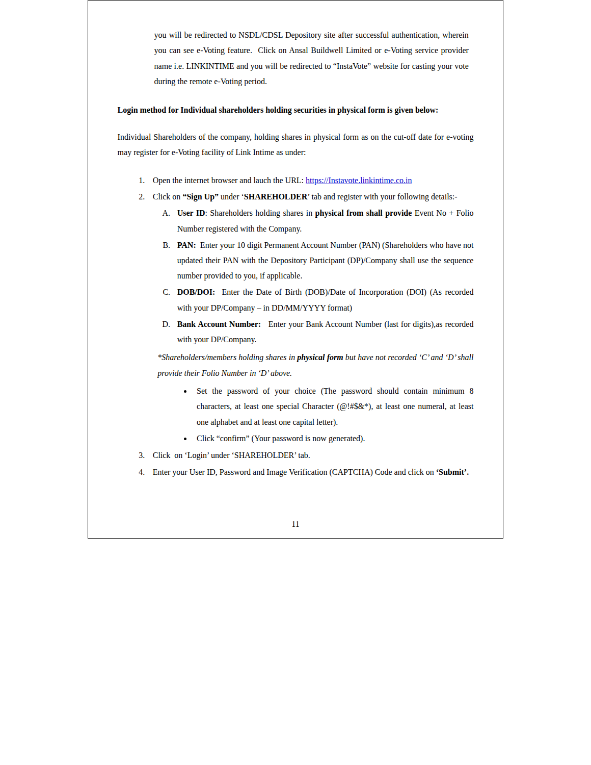you will be redirected to NSDL/CDSL Depository site after successful authentication, wherein you can see e-Voting feature. Click on Ansal Buildwell Limited or e-Voting service provider name i.e. LINKINTIME and you will be redirected to “InstaVote” website for casting your vote during the remote e-Voting period.
Login method for Individual shareholders holding securities in physical form is given below:
Individual Shareholders of the company, holding shares in physical form as on the cut-off date for e-voting may register for e-Voting facility of Link Intime as under:
Open the internet browser and lauch the URL: https://Instavote.linkintime.co.in
Click on “Sign Up” under ‘SHAREHOLDER’ tab and register with your following details:-
User ID: Shareholders holding shares in physical from shall provide Event No + Folio Number registered with the Company.
PAN: Enter your 10 digit Permanent Account Number (PAN) (Shareholders who have not updated their PAN with the Depository Participant (DP)/Company shall use the sequence number provided to you, if applicable.
DOB/DOI: Enter the Date of Birth (DOB)/Date of Incorporation (DOI) (As recorded with your DP/Company – in DD/MM/YYYY format)
Bank Account Number: Enter your Bank Account Number (last for digits),as recorded with your DP/Company.
*Shareholders/members holding shares in physical form but have not recorded ‘C’ and ‘D’ shall provide their Folio Number in ‘D’ above.
Set the password of your choice (The password should contain minimum 8 characters, at least one special Character (@!#$&*), at least one numeral, at least one alphabet and at least one capital letter).
Click “confirm” (Your password is now generated).
Click on ‘Login’ under ‘SHAREHOLDER’ tab.
Enter your User ID, Password and Image Verification (CAPTCHA) Code and click on ‘Submit’.
11